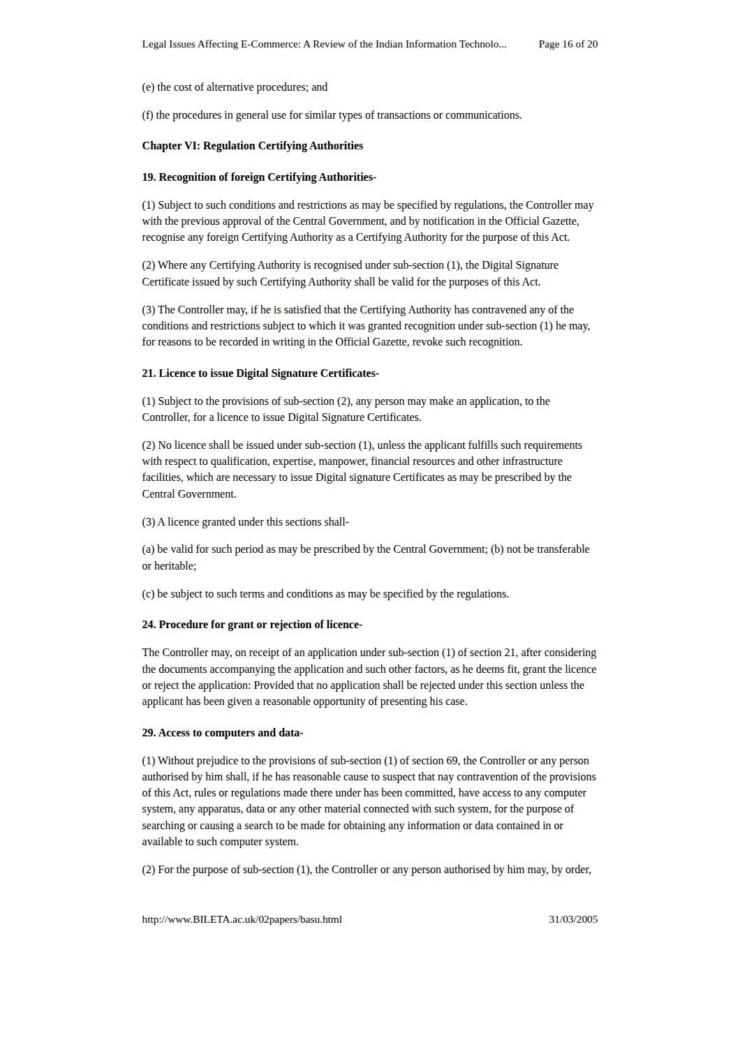Page 16 of 20 Legal Issues Affecting E-Commerce: A Review of the Indian Information Technolo...
(e) the cost of alternative procedures; and
(f) the procedures in general use for similar types of transactions or communications.
Chapter VI: Regulation Certifying Authorities
19. Recognition of foreign Certifying Authorities-
(1) Subject to such conditions and restrictions as may be specified by regulations, the Controller may with the previous approval of the Central Government, and by notification in the Official Gazette, recognise any foreign Certifying Authority as a Certifying Authority for the purpose of this Act.
(2) Where any Certifying Authority is recognised under sub-section (1), the Digital Signature Certificate issued by such Certifying Authority shall be valid for the purposes of this Act.
(3) The Controller may, if he is satisfied that the Certifying Authority has contravened any of the conditions and restrictions subject to which it was granted recognition under sub-section (1) he may, for reasons to be recorded in writing in the Official Gazette, revoke such recognition.
21. Licence to issue Digital Signature Certificates-
(1) Subject to the provisions of sub-section (2), any person may make an application, to the Controller, for a licence to issue Digital Signature Certificates.
(2) No licence shall be issued under sub-section (1), unless the applicant fulfills such requirements with respect to qualification, expertise, manpower, financial resources and other infrastructure facilities, which are necessary to issue Digital signature Certificates as may be prescribed by the Central Government.
(3) A licence granted under this sections shall-
(a) be valid for such period as may be prescribed by the Central Government; (b) not be transferable or heritable;
(c) be subject to such terms and conditions as may be specified by the regulations.
24. Procedure for grant or rejection of licence-
The Controller may, on receipt of an application under sub-section (1) of section 21, after considering the documents accompanying the application and such other factors, as he deems fit, grant the licence or reject the application: Provided that no application shall be rejected under this section unless the applicant has been given a reasonable opportunity of presenting his case.
29. Access to computers and data-
(1) Without prejudice to the provisions of sub-section (1) of section 69, the Controller or any person authorised by him shall, if he has reasonable cause to suspect that nay contravention of the provisions of this Act, rules or regulations made there under has been committed, have access to any computer system, any apparatus, data or any other material connected with such system, for the purpose of searching or causing a search to be made for obtaining any information or data contained in or available to such computer system.
(2) For the purpose of sub-section (1), the Controller or any person authorised by him may, by order,
http://www.BILETA.ac.uk/02papers/basu.html 31/03/2005